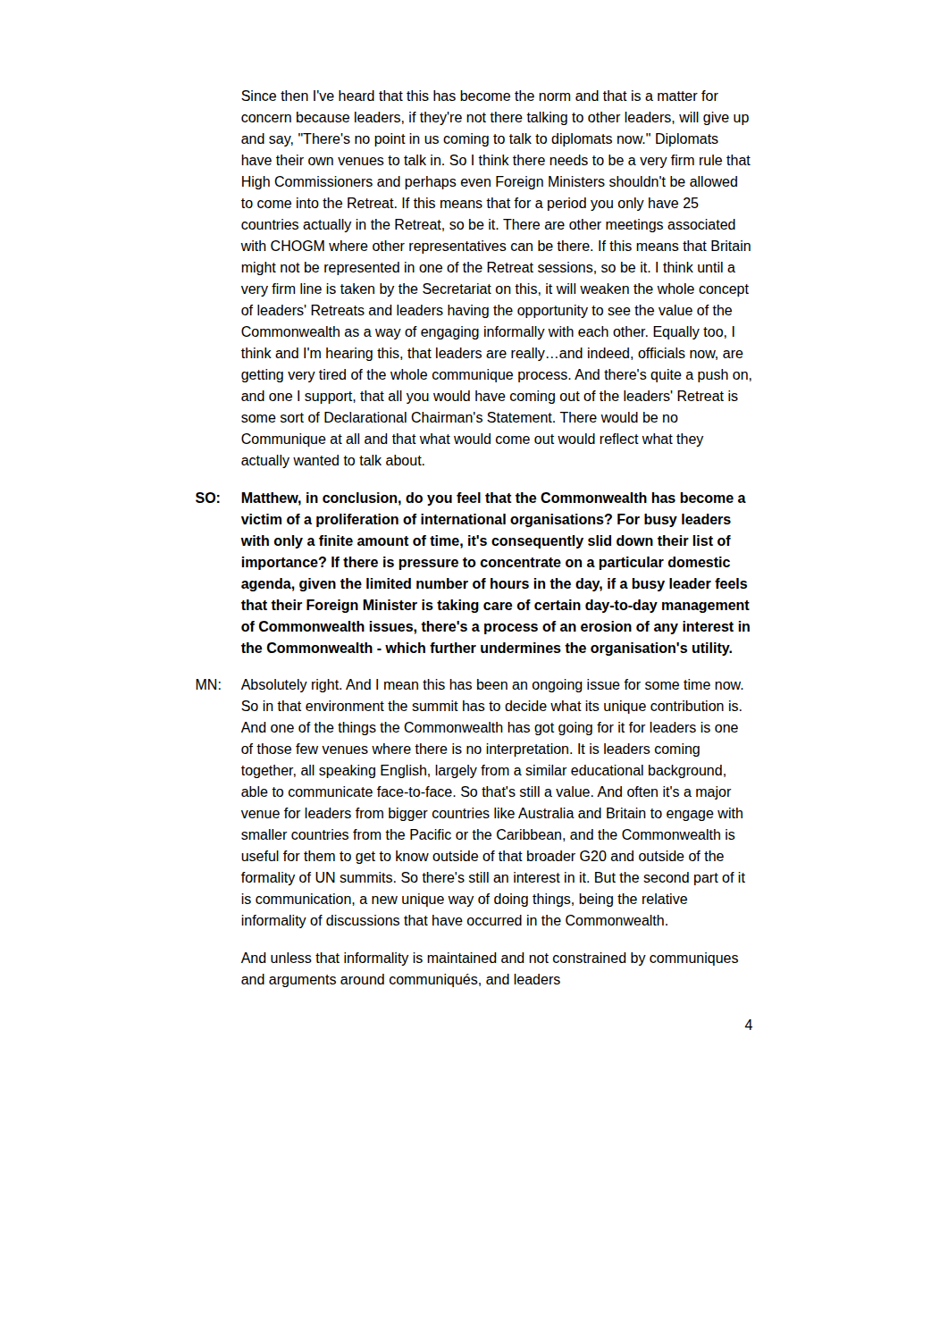Since then I've heard that this has become the norm and that is a matter for concern because leaders, if they're not there talking to other leaders, will give up and say, "There's no point in us coming to talk to diplomats now." Diplomats have their own venues to talk in. So I think there needs to be a very firm rule that High Commissioners and perhaps even Foreign Ministers shouldn't be allowed to come into the Retreat. If this means that for a period you only have 25 countries actually in the Retreat, so be it. There are other meetings associated with CHOGM where other representatives can be there. If this means that Britain might not be represented in one of the Retreat sessions, so be it. I think until a very firm line is taken by the Secretariat on this, it will weaken the whole concept of leaders' Retreats and leaders having the opportunity to see the value of the Commonwealth as a way of engaging informally with each other. Equally too, I think and I'm hearing this, that leaders are really…and indeed, officials now, are getting very tired of the whole communique process. And there's quite a push on, and one I support, that all you would have coming out of the leaders' Retreat is some sort of Declarational Chairman's Statement. There would be no Communique at all and that what would come out would reflect what they actually wanted to talk about.
SO:
Matthew, in conclusion, do you feel that the Commonwealth has become a victim of a proliferation of international organisations? For busy leaders with only a finite amount of time, it's consequently slid down their list of importance? If there is pressure to concentrate on a particular domestic agenda, given the limited number of hours in the day, if a busy leader feels that their Foreign Minister is taking care of certain day-to-day management of Commonwealth issues, there's a process of an erosion of any interest in the Commonwealth - which further undermines the organisation's utility.
MN:
Absolutely right. And I mean this has been an ongoing issue for some time now. So in that environment the summit has to decide what its unique contribution is. And one of the things the Commonwealth has got going for it for leaders is one of those few venues where there is no interpretation. It is leaders coming together, all speaking English, largely from a similar educational background, able to communicate face-to-face. So that's still a value. And often it's a major venue for leaders from bigger countries like Australia and Britain to engage with smaller countries from the Pacific or the Caribbean, and the Commonwealth is useful for them to get to know outside of that broader G20 and outside of the formality of UN summits. So there's still an interest in it. But the second part of it is communication, a new unique way of doing things, being the relative informality of discussions that have occurred in the Commonwealth.
And unless that informality is maintained and not constrained by communiques and arguments around communiqués, and leaders
4